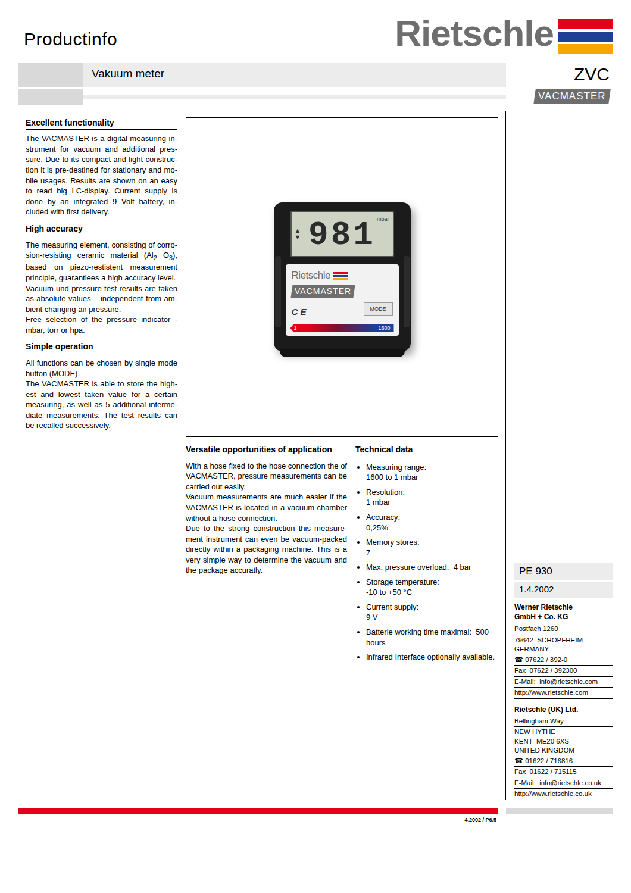Productinfo
Rietschle
Vakuum meter
ZVC
VACMASTER
Excellent functionality
The VACMASTER is a digital measuring instrument for vacuum and additional pressure. Due to its compact and light construction it is pre-destined for stationary and mobile usages. Results are shown on an easy to read big LC-display. Current supply is done by an integrated 9 Volt battery, included with first delivery.
High accuracy
The measuring element, consisting of corrosion-resisting ceramic material (Al2 O3), based on piezo-restistent measurement principle, guarantiees a high accuracy level.
Vacuum und pressure test results are taken as absolute values – independent from ambient changing air pressure.
Free selection of the pressure indicator - mbar, torr or hpa.
Simple operation
All functions can be chosen by single mode button (MODE).
The VACMASTER is able to store the highest and lowest taken value for a certain measuring, as well as 5 additional intermediate measurements. The test results can be recalled successively.
▲
▼
mbar
981
Rietschle
VACMASTER
C E
MODE
11600
Versatile opportunities of application
With a hose fixed to the hose connection the of VACMASTER, pressure measurements can be carried out easily.
Vacuum measurements are much easier if the VACMASTER is located in a vacuum chamber without a hose connection.
Due to the strong construction this measurement instrument can even be vacuum-packed directly within a packaging machine. This is a very simple way to determine the vacuum and the package accuratly.
Technical data
Measuring range:
1600 to 1 mbar
Resolution:
1 mbar
Accuracy:
0,25%
Memory stores:
7
Max. pressure overload: 4 bar
Storage temperature:
-10 to +50 °C
Current supply:
9 V
Batterie working time maximal: 500 hours
Infrared Interface optionally available.
PE 930
1.4.2002
Werner Rietschle
GmbH + Co. KG
Postfach 1260
79642 SCHOPFHEIM
GERMANY
07622 / 392-0
Fax 07622 / 392300
E-Mail: info@rietschle.com
http://www.rietschle.com
Rietschle (UK) Ltd.
Bellingham Way
NEW HYTHE
KENT ME20 6XS
UNITED KINGDOM
01622 / 716816
Fax 01622 / 715115
E-Mail: info@rietschle.co.uk
http://www.rietschle.co.uk
4.2002 / P6.5